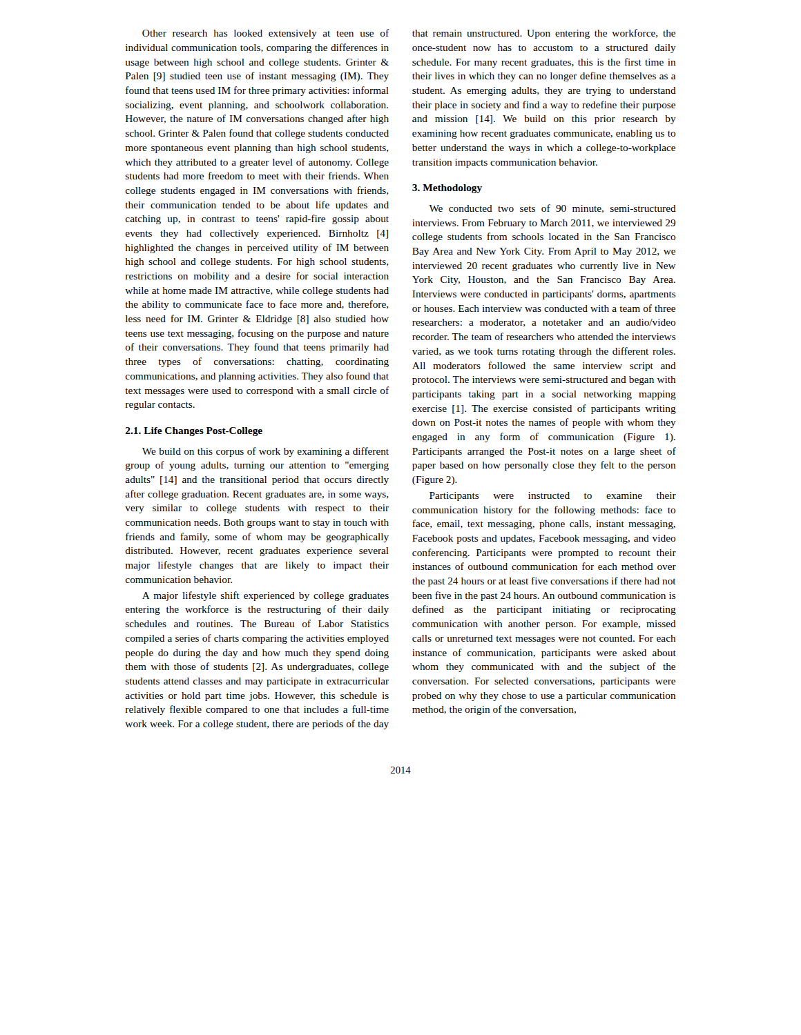Other research has looked extensively at teen use of individual communication tools, comparing the differences in usage between high school and college students. Grinter & Palen [9] studied teen use of instant messaging (IM). They found that teens used IM for three primary activities: informal socializing, event planning, and schoolwork collaboration. However, the nature of IM conversations changed after high school. Grinter & Palen found that college students conducted more spontaneous event planning than high school students, which they attributed to a greater level of autonomy. College students had more freedom to meet with their friends. When college students engaged in IM conversations with friends, their communication tended to be about life updates and catching up, in contrast to teens' rapid-fire gossip about events they had collectively experienced. Birnholtz [4] highlighted the changes in perceived utility of IM between high school and college students. For high school students, restrictions on mobility and a desire for social interaction while at home made IM attractive, while college students had the ability to communicate face to face more and, therefore, less need for IM. Grinter & Eldridge [8] also studied how teens use text messaging, focusing on the purpose and nature of their conversations. They found that teens primarily had three types of conversations: chatting, coordinating communications, and planning activities. They also found that text messages were used to correspond with a small circle of regular contacts.
2.1. Life Changes Post-College
We build on this corpus of work by examining a different group of young adults, turning our attention to "emerging adults" [14] and the transitional period that occurs directly after college graduation. Recent graduates are, in some ways, very similar to college students with respect to their communication needs. Both groups want to stay in touch with friends and family, some of whom may be geographically distributed. However, recent graduates experience several major lifestyle changes that are likely to impact their communication behavior.
A major lifestyle shift experienced by college graduates entering the workforce is the restructuring of their daily schedules and routines. The Bureau of Labor Statistics compiled a series of charts comparing the activities employed people do during the day and how much they spend doing them with those of students [2]. As undergraduates, college students attend classes and may participate in extracurricular activities or hold part time jobs. However, this schedule is relatively flexible compared to one that includes a full-time work week. For a college student, there are periods of the day that remain unstructured. Upon entering the workforce, the once-student now has to accustom to a structured daily schedule. For many recent graduates, this is the first time in their lives in which they can no longer define themselves as a student. As emerging adults, they are trying to understand their place in society and find a way to redefine their purpose and mission [14]. We build on this prior research by examining how recent graduates communicate, enabling us to better understand the ways in which a college-to-workplace transition impacts communication behavior.
3. Methodology
We conducted two sets of 90 minute, semi-structured interviews. From February to March 2011, we interviewed 29 college students from schools located in the San Francisco Bay Area and New York City. From April to May 2012, we interviewed 20 recent graduates who currently live in New York City, Houston, and the San Francisco Bay Area. Interviews were conducted in participants' dorms, apartments or houses. Each interview was conducted with a team of three researchers: a moderator, a notetaker and an audio/video recorder. The team of researchers who attended the interviews varied, as we took turns rotating through the different roles. All moderators followed the same interview script and protocol. The interviews were semi-structured and began with participants taking part in a social networking mapping exercise [1]. The exercise consisted of participants writing down on Post-it notes the names of people with whom they engaged in any form of communication (Figure 1). Participants arranged the Post-it notes on a large sheet of paper based on how personally close they felt to the person (Figure 2).
Participants were instructed to examine their communication history for the following methods: face to face, email, text messaging, phone calls, instant messaging, Facebook posts and updates, Facebook messaging, and video conferencing. Participants were prompted to recount their instances of outbound communication for each method over the past 24 hours or at least five conversations if there had not been five in the past 24 hours. An outbound communication is defined as the participant initiating or reciprocating communication with another person. For example, missed calls or unreturned text messages were not counted. For each instance of communication, participants were asked about whom they communicated with and the subject of the conversation. For selected conversations, participants were probed on why they chose to use a particular communication method, the origin of the conversation,
2014